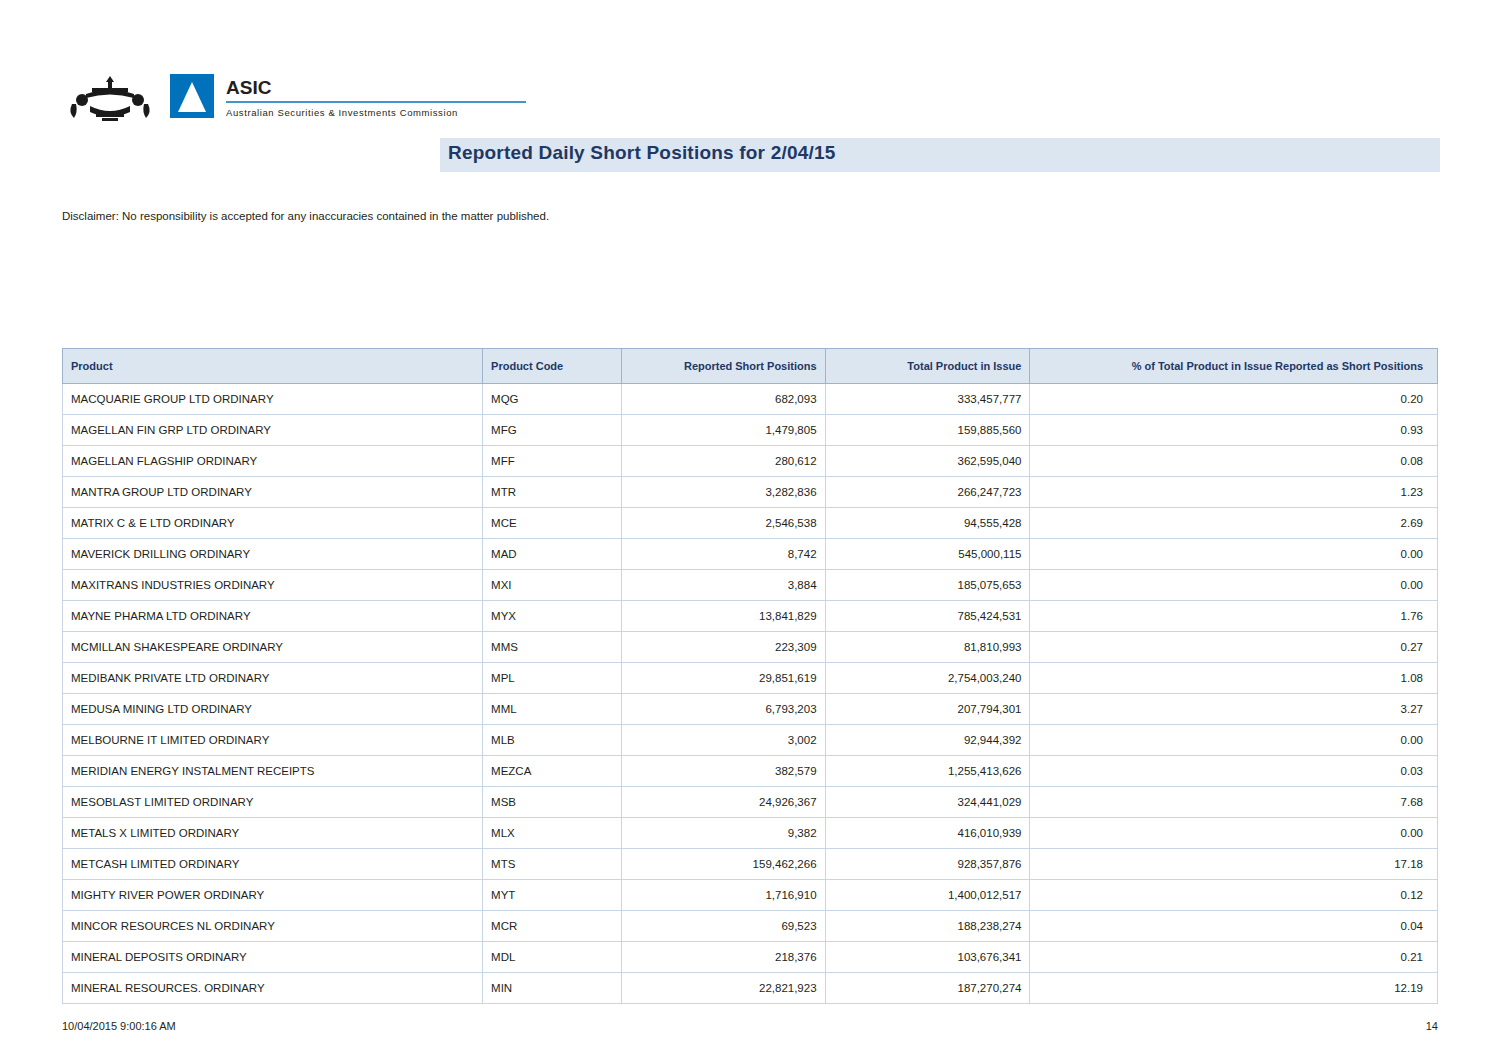ASIC Australian Securities & Investments Commission
Reported Daily Short Positions for 2/04/15
Disclaimer: No responsibility is accepted for any inaccuracies contained in the matter published.
| Product | Product Code | Reported Short Positions | Total Product in Issue | % of Total Product in Issue Reported as Short Positions |
| --- | --- | --- | --- | --- |
| MACQUARIE GROUP LTD ORDINARY | MQG | 682,093 | 333,457,777 | 0.20 |
| MAGELLAN FIN GRP LTD ORDINARY | MFG | 1,479,805 | 159,885,560 | 0.93 |
| MAGELLAN FLAGSHIP ORDINARY | MFF | 280,612 | 362,595,040 | 0.08 |
| MANTRA GROUP LTD ORDINARY | MTR | 3,282,836 | 266,247,723 | 1.23 |
| MATRIX C & E LTD ORDINARY | MCE | 2,546,538 | 94,555,428 | 2.69 |
| MAVERICK DRILLING ORDINARY | MAD | 8,742 | 545,000,115 | 0.00 |
| MAXITRANS INDUSTRIES ORDINARY | MXI | 3,884 | 185,075,653 | 0.00 |
| MAYNE PHARMA LTD ORDINARY | MYX | 13,841,829 | 785,424,531 | 1.76 |
| MCMILLAN SHAKESPEARE ORDINARY | MMS | 223,309 | 81,810,993 | 0.27 |
| MEDIBANK PRIVATE LTD ORDINARY | MPL | 29,851,619 | 2,754,003,240 | 1.08 |
| MEDUSA MINING LTD ORDINARY | MML | 6,793,203 | 207,794,301 | 3.27 |
| MELBOURNE IT LIMITED ORDINARY | MLB | 3,002 | 92,944,392 | 0.00 |
| MERIDIAN ENERGY INSTALMENT RECEIPTS | MEZCA | 382,579 | 1,255,413,626 | 0.03 |
| MESOBLAST LIMITED ORDINARY | MSB | 24,926,367 | 324,441,029 | 7.68 |
| METALS X LIMITED ORDINARY | MLX | 9,382 | 416,010,939 | 0.00 |
| METCASH LIMITED ORDINARY | MTS | 159,462,266 | 928,357,876 | 17.18 |
| MIGHTY RIVER POWER ORDINARY | MYT | 1,716,910 | 1,400,012,517 | 0.12 |
| MINCOR RESOURCES NL ORDINARY | MCR | 69,523 | 188,238,274 | 0.04 |
| MINERAL DEPOSITS ORDINARY | MDL | 218,376 | 103,676,341 | 0.21 |
| MINERAL RESOURCES. ORDINARY | MIN | 22,821,923 | 187,270,274 | 12.19 |
10/04/2015 9:00:16 AM
14